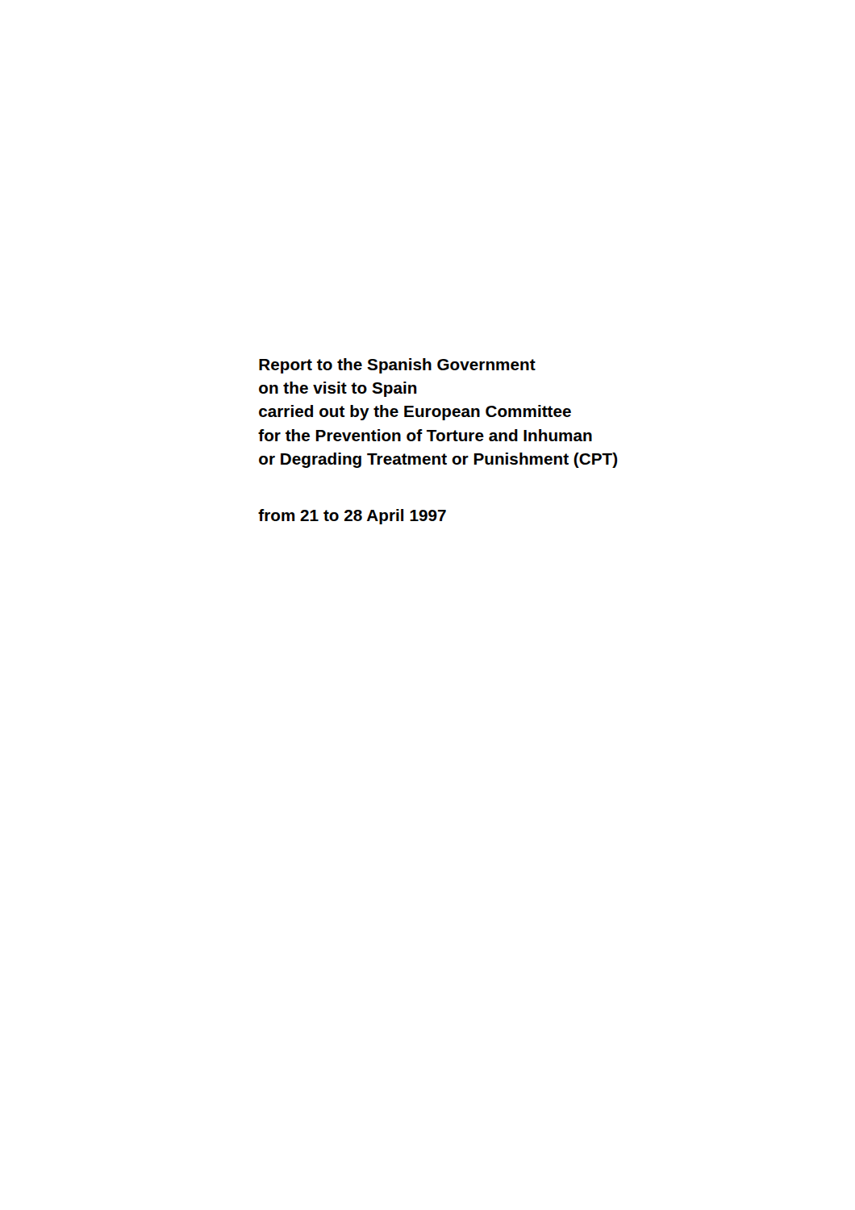Report to the Spanish Government
on the visit to Spain
carried out by the European Committee
for the Prevention of Torture and Inhuman
or Degrading Treatment or Punishment (CPT)
from 21 to 28 April 1997